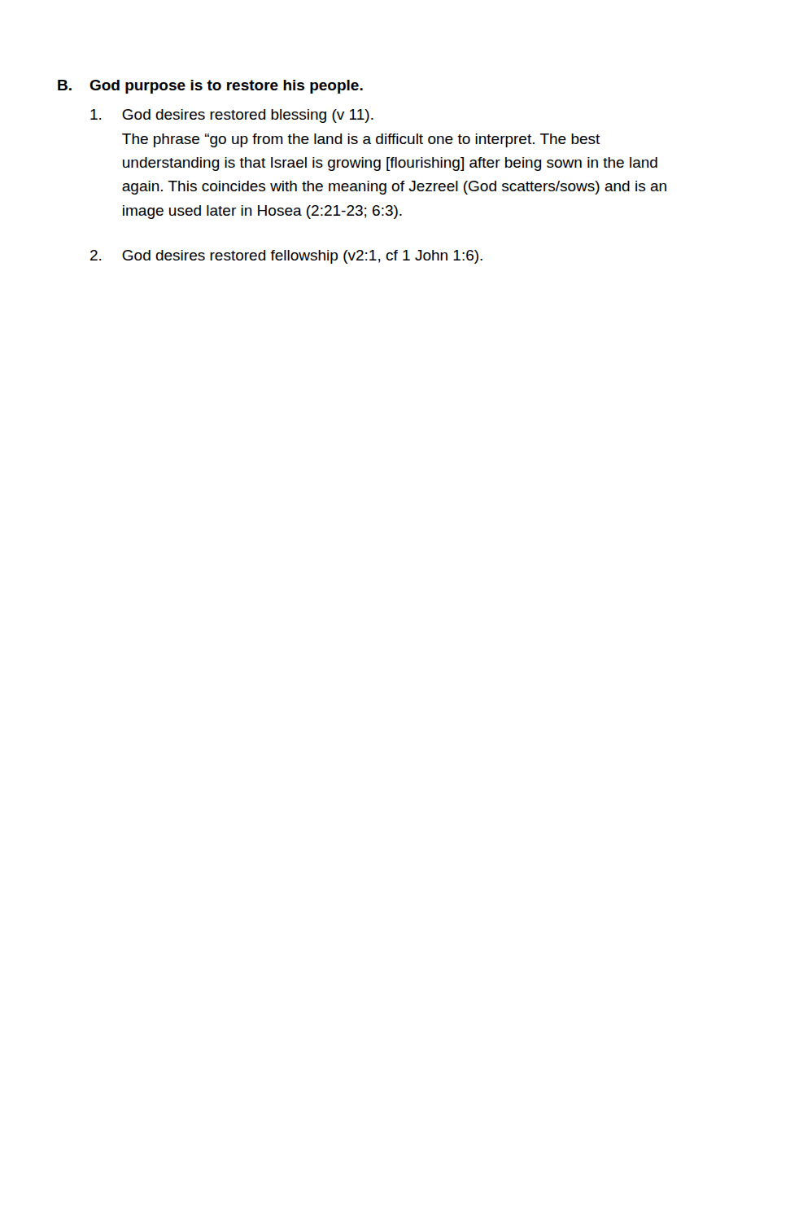B.
God purpose is to restore his people.
1.
God desires restored blessing (v 11).
The phrase “go up from the land is a difficult one to interpret. The best understanding is that Israel is growing [flourishing] after being sown in the land again. This coincides with the meaning of Jezreel (God scatters/sows) and is an image used later in Hosea (2:21-23; 6:3).
2.
God desires restored fellowship (v2:1, cf 1 John 1:6).